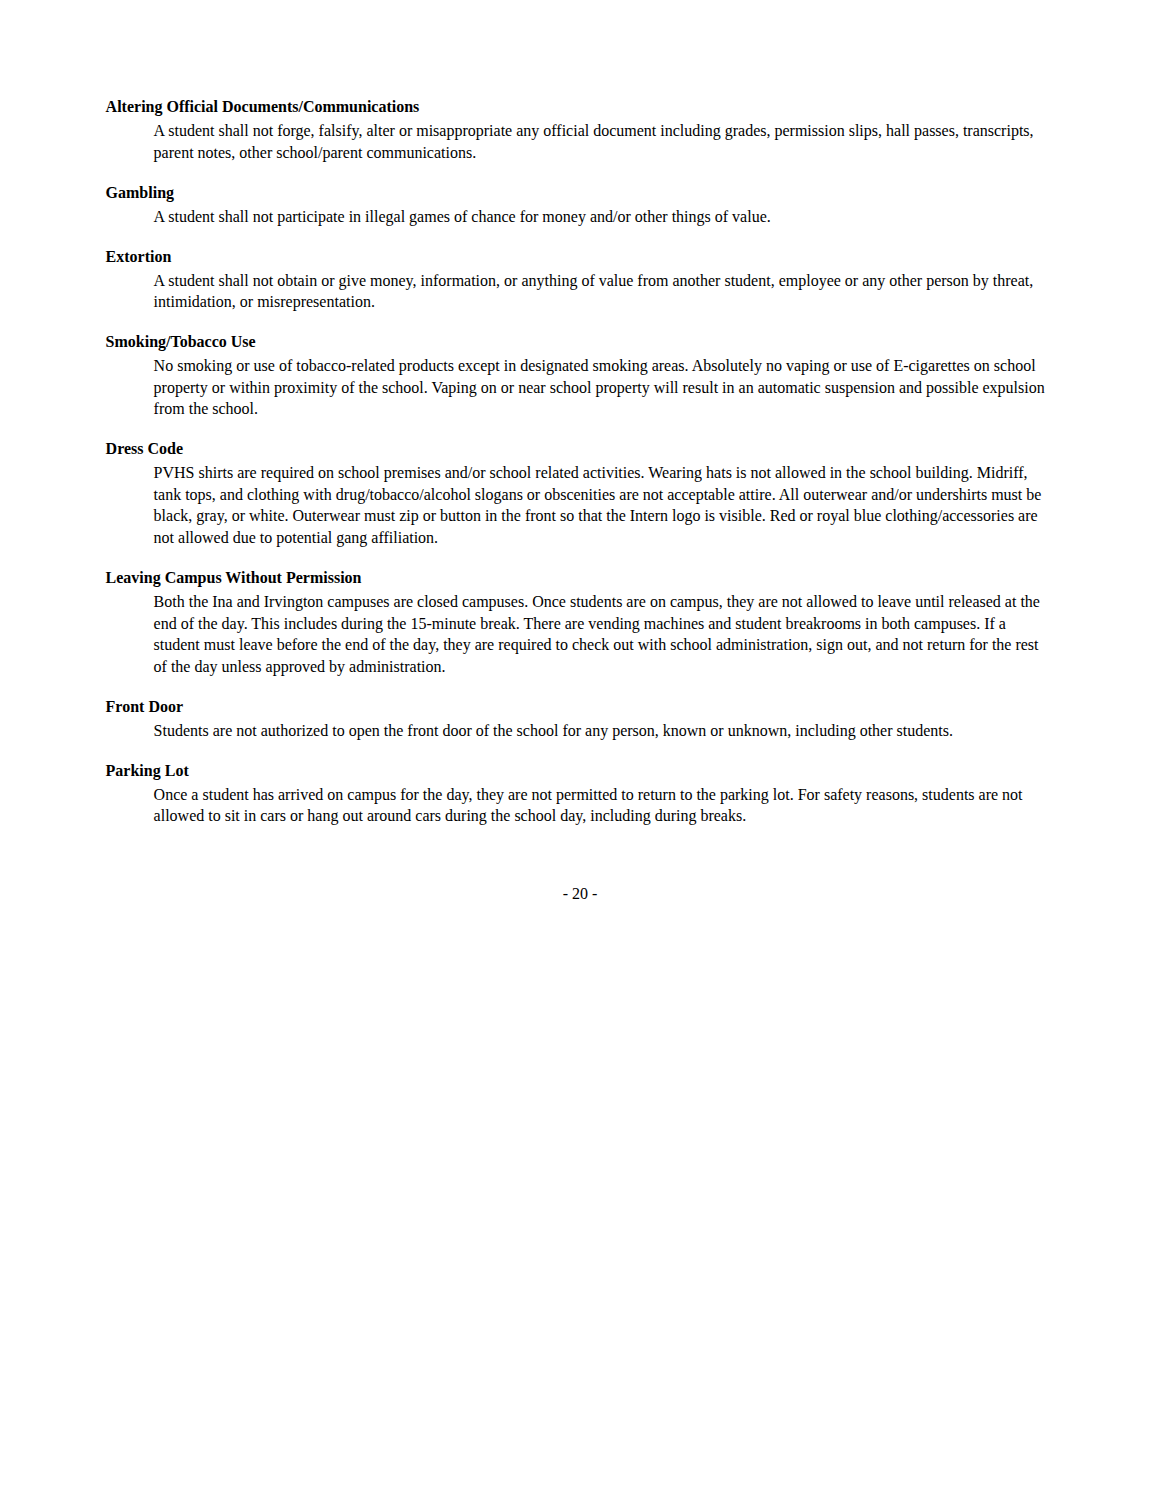Altering Official Documents/Communications
A student shall not forge, falsify, alter or misappropriate any official document including grades, permission slips, hall passes, transcripts, parent notes, other school/parent communications.
Gambling
A student shall not participate in illegal games of chance for money and/or other things of value.
Extortion
A student shall not obtain or give money, information, or anything of value from another student, employee or any other person by threat, intimidation, or misrepresentation.
Smoking/Tobacco Use
No smoking or use of tobacco-related products except in designated smoking areas. Absolutely no vaping or use of E-cigarettes on school property or within proximity of the school. Vaping on or near school property will result in an automatic suspension and possible expulsion from the school.
Dress Code
PVHS shirts are required on school premises and/or school related activities. Wearing hats is not allowed in the school building. Midriff, tank tops, and clothing with drug/tobacco/alcohol slogans or obscenities are not acceptable attire. All outerwear and/or undershirts must be black, gray, or white. Outerwear must zip or button in the front so that the Intern logo is visible. Red or royal blue clothing/accessories are not allowed due to potential gang affiliation.
Leaving Campus Without Permission
Both the Ina and Irvington campuses are closed campuses. Once students are on campus, they are not allowed to leave until released at the end of the day. This includes during the 15-minute break. There are vending machines and student breakrooms in both campuses. If a student must leave before the end of the day, they are required to check out with school administration, sign out, and not return for the rest of the day unless approved by administration.
Front Door
Students are not authorized to open the front door of the school for any person, known or unknown, including other students.
Parking Lot
Once a student has arrived on campus for the day, they are not permitted to return to the parking lot. For safety reasons, students are not allowed to sit in cars or hang out around cars during the school day, including during breaks.
- 20 -